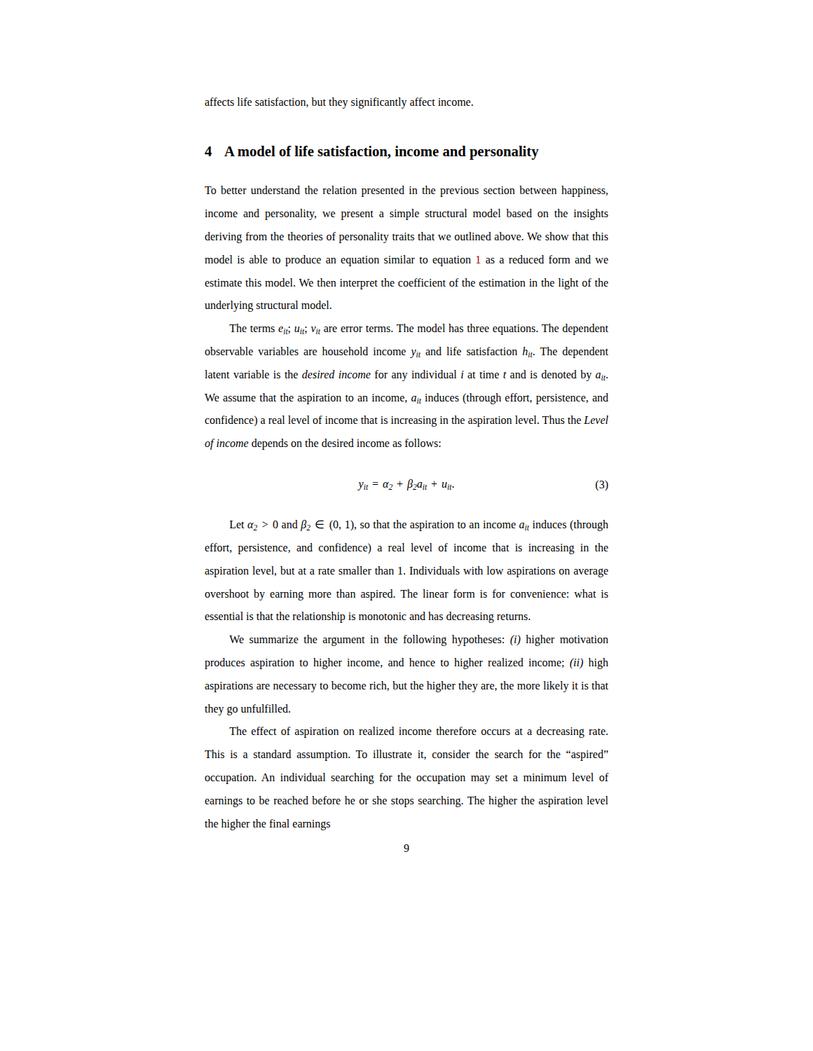affects life satisfaction, but they significantly affect income.
4 A model of life satisfaction, income and personality
To better understand the relation presented in the previous section between happiness, income and personality, we present a simple structural model based on the insights deriving from the theories of personality traits that we outlined above. We show that this model is able to produce an equation similar to equation 1 as a reduced form and we estimate this model. We then interpret the coefficient of the estimation in the light of the underlying structural model.
The terms eit; uit; vit are error terms. The model has three equations. The dependent observable variables are household income yit and life satisfaction hit. The dependent latent variable is the desired income for any individual i at time t and is denoted by ait. We assume that the aspiration to an income, ait induces (through effort, persistence, and confidence) a real level of income that is increasing in the aspiration level. Thus the Level of income depends on the desired income as follows:
yit = α2 + β2ait + uit. (3)
Let α2 > 0 and β2 ∈ (0, 1), so that the aspiration to an income ait induces (through effort, persistence, and confidence) a real level of income that is increasing in the aspiration level, but at a rate smaller than 1. Individuals with low aspirations on average overshoot by earning more than aspired. The linear form is for convenience: what is essential is that the relationship is monotonic and has decreasing returns.
We summarize the argument in the following hypotheses: (i) higher motivation produces aspiration to higher income, and hence to higher realized income; (ii) high aspirations are necessary to become rich, but the higher they are, the more likely it is that they go unfulfilled.
The effect of aspiration on realized income therefore occurs at a decreasing rate. This is a standard assumption. To illustrate it, consider the search for the “aspired” occupation. An individual searching for the occupation may set a minimum level of earnings to be reached before he or she stops searching. The higher the aspiration level the higher the final earnings
9